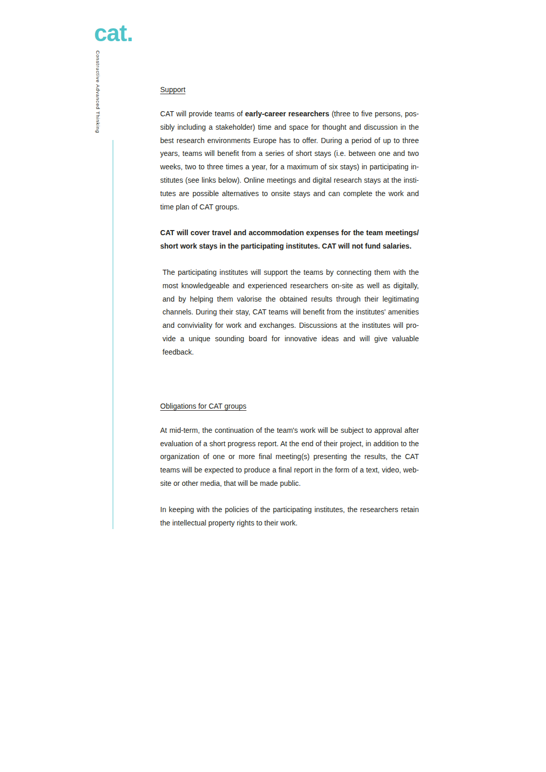cat.
Constructive Advanced Thinking
Support
CAT will provide teams of early-career researchers (three to five persons, possibly including a stakeholder) time and space for thought and discussion in the best research environments Europe has to offer. During a period of up to three years, teams will benefit from a series of short stays (i.e. between one and two weeks, two to three times a year, for a maximum of six stays) in participating institutes (see links below). Online meetings and digital research stays at the institutes are possible alternatives to onsite stays and can complete the work and time plan of CAT groups.
CAT will cover travel and accommodation expenses for the team meetings/ short work stays in the participating institutes. CAT will not fund salaries.
The participating institutes will support the teams by connecting them with the most knowledgeable and experienced researchers on-site as well as digitally, and by helping them valorise the obtained results through their legitimating channels. During their stay, CAT teams will benefit from the institutes' amenities and conviviality for work and exchanges. Discussions at the institutes will provide a unique sounding board for innovative ideas and will give valuable feedback.
Obligations for CAT groups
At mid-term, the continuation of the team's work will be subject to approval after evaluation of a short progress report. At the end of their project, in addition to the organization of one or more final meeting(s) presenting the results, the CAT teams will be expected to produce a final report in the form of a text, video, website or other media, that will be made public.
In keeping with the policies of the participating institutes, the researchers retain the intellectual property rights to their work.